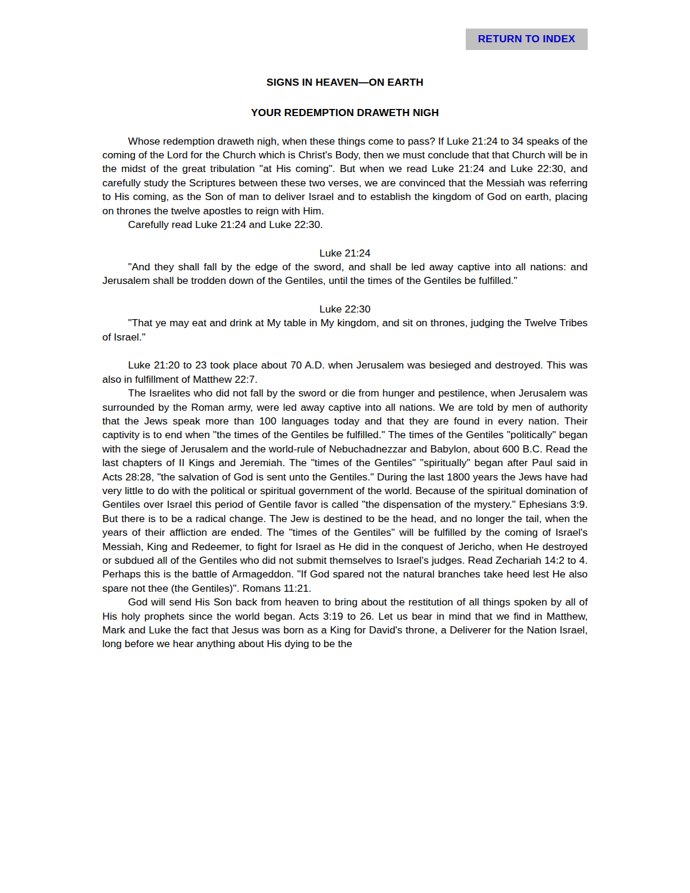RETURN TO INDEX
SIGNS IN HEAVEN—ON EARTH
YOUR REDEMPTION DRAWETH NIGH
Whose redemption draweth nigh, when these things come to pass? If Luke 21:24 to 34 speaks of the coming of the Lord for the Church which is Christ's Body, then we must conclude that that Church will be in the midst of the great tribulation "at His coming". But when we read Luke 21:24 and Luke 22:30, and carefully study the Scriptures between these two verses, we are convinced that the Messiah was referring to His coming, as the Son of man to deliver Israel and to establish the kingdom of God on earth, placing on thrones the twelve apostles to reign with Him.
Carefully read Luke 21:24 and Luke 22:30.
Luke 21:24
"And they shall fall by the edge of the sword, and shall be led away captive into all nations: and Jerusalem shall be trodden down of the Gentiles, until the times of the Gentiles be fulfilled."
Luke 22:30
"That ye may eat and drink at My table in My kingdom, and sit on thrones, judging the Twelve Tribes of Israel."
Luke 21:20 to 23 took place about 70 A.D. when Jerusalem was besieged and destroyed. This was also in fulfillment of Matthew 22:7.
The Israelites who did not fall by the sword or die from hunger and pestilence, when Jerusalem was surrounded by the Roman army, were led away captive into all nations. We are told by men of authority that the Jews speak more than 100 languages today and that they are found in every nation. Their captivity is to end when "the times of the Gentiles be fulfilled." The times of the Gentiles "politically" began with the siege of Jerusalem and the world-rule of Nebuchadnezzar and Babylon, about 600 B.C. Read the last chapters of II Kings and Jeremiah. The "times of the Gentiles" "spiritually" began after Paul said in Acts 28:28, "the salvation of God is sent unto the Gentiles." During the last 1800 years the Jews have had very little to do with the political or spiritual government of the world. Because of the spiritual domination of Gentiles over Israel this period of Gentile favor is called "the dispensation of the mystery." Ephesians 3:9. But there is to be a radical change. The Jew is destined to be the head, and no longer the tail, when the years of their affliction are ended. The "times of the Gentiles" will be fulfilled by the coming of Israel's Messiah, King and Redeemer, to fight for Israel as He did in the conquest of Jericho, when He destroyed or subdued all of the Gentiles who did not submit themselves to Israel's judges. Read Zechariah 14:2 to 4. Perhaps this is the battle of Armageddon. "If God spared not the natural branches take heed lest He also spare not thee (the Gentiles)". Romans 11:21.
God will send His Son back from heaven to bring about the restitution of all things spoken by all of His holy prophets since the world began. Acts 3:19 to 26. Let us bear in mind that we find in Matthew, Mark and Luke the fact that Jesus was born as a King for David's throne, a Deliverer for the Nation Israel, long before we hear anything about His dying to be the